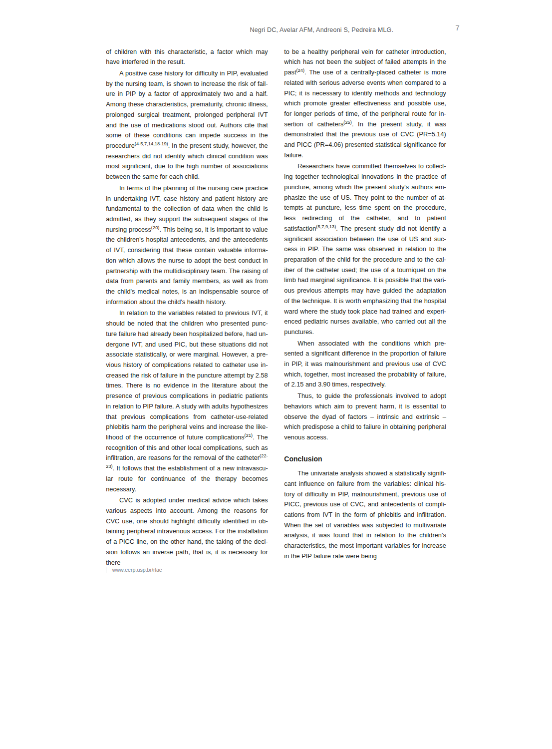Negri DC, Avelar AFM, Andreoni S, Pedreira MLG. 7
of children with this characteristic, a factor which may have interfered in the result.
A positive case history for difficulty in PIP, evaluated by the nursing team, is shown to increase the risk of failure in PIP by a factor of approximately two and a half. Among these characteristics, prematurity, chronic illness, prolonged surgical treatment, prolonged peripheral IVT and the use of medications stood out. Authors cite that some of these conditions can impede success in the procedure(4-5,7,14,18-19). In the present study, however, the researchers did not identify which clinical condition was most significant, due to the high number of associations between the same for each child.
In terms of the planning of the nursing care practice in undertaking IVT, case history and patient history are fundamental to the collection of data when the child is admitted, as they support the subsequent stages of the nursing process(20). This being so, it is important to value the children's hospital antecedents, and the antecedents of IVT, considering that these contain valuable information which allows the nurse to adopt the best conduct in partnership with the multidisciplinary team. The raising of data from parents and family members, as well as from the child's medical notes, is an indispensable source of information about the child's health history.
In relation to the variables related to previous IVT, it should be noted that the children who presented puncture failure had already been hospitalized before, had undergone IVT, and used PIC, but these situations did not associate statistically, or were marginal. However, a previous history of complications related to catheter use increased the risk of failure in the puncture attempt by 2.58 times. There is no evidence in the literature about the presence of previous complications in pediatric patients in relation to PIP failure. A study with adults hypothesizes that previous complications from catheter-use-related phlebitis harm the peripheral veins and increase the likelihood of the occurrence of future complications(21). The recognition of this and other local complications, such as infiltration, are reasons for the removal of the catheter(22-23). It follows that the establishment of a new intravascular route for continuance of the therapy becomes necessary.
CVC is adopted under medical advice which takes various aspects into account. Among the reasons for CVC use, one should highlight difficulty identified in obtaining peripheral intravenous access. For the installation of a PICC line, on the other hand, the taking of the decision follows an inverse path, that is, it is necessary for there
to be a healthy peripheral vein for catheter introduction, which has not been the subject of failed attempts in the past(24). The use of a centrally-placed catheter is more related with serious adverse events when compared to a PIC; it is necessary to identify methods and technology which promote greater effectiveness and possible use, for longer periods of time, of the peripheral route for insertion of catheters(25). In the present study, it was demonstrated that the previous use of CVC (PR=5.14) and PICC (PR=4.06) presented statistical significance for failure.
Researchers have committed themselves to collecting together technological innovations in the practice of puncture, among which the present study's authors emphasize the use of US. They point to the number of attempts at puncture, less time spent on the procedure, less redirecting of the catheter, and to patient satisfaction(5,7,9,13). The present study did not identify a significant association between the use of US and success in PIP. The same was observed in relation to the preparation of the child for the procedure and to the caliber of the catheter used; the use of a tourniquet on the limb had marginal significance. It is possible that the various previous attempts may have guided the adaptation of the technique. It is worth emphasizing that the hospital ward where the study took place had trained and experienced pediatric nurses available, who carried out all the punctures.
When associated with the conditions which presented a significant difference in the proportion of failure in PIP, it was malnourishment and previous use of CVC which, together, most increased the probability of failure, of 2.15 and 3.90 times, respectively.
Thus, to guide the professionals involved to adopt behaviors which aim to prevent harm, it is essential to observe the dyad of factors – intrinsic and extrinsic – which predispose a child to failure in obtaining peripheral venous access.
Conclusion
The univariate analysis showed a statistically significant influence on failure from the variables: clinical history of difficulty in PIP, malnourishment, previous use of PICC, previous use of CVC, and antecedents of complications from IVT in the form of phlebitis and infiltration. When the set of variables was subjected to multivariate analysis, it was found that in relation to the children's characteristics, the most important variables for increase in the PIP failure rate were being
www.eerp.usp.br/rlae